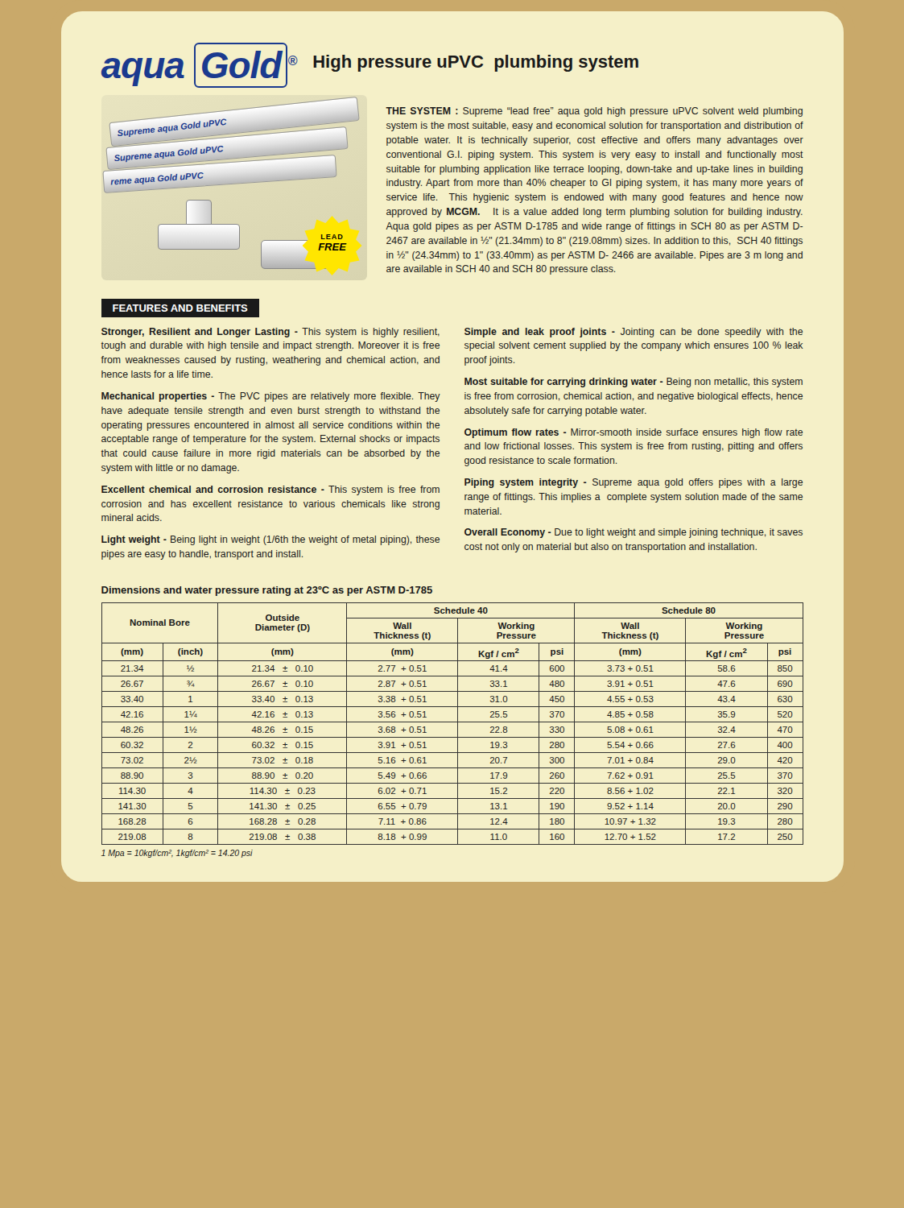aqua Gold®
High pressure uPVC plumbing system
Supreme aqua Gold uPVC
Supreme aqua Gold uPVC
reme aqua Gold uPVC
LEAD FREE
THE SYSTEM : Supreme “lead free” aqua gold high pressure uPVC solvent weld plumbing system is the most suitable, easy and economical solution for transportation and distribution of potable water. It is technically superior, cost effective and offers many advantages over conventional G.I. piping system. This system is very easy to install and functionally most suitable for plumbing application like terrace looping, down-take and up-take lines in building industry. Apart from more than 40% cheaper to GI piping system, it has many more years of service life. This hygienic system is endowed with many good features and hence now approved by MCGM. It is a value added long term plumbing solution for building industry. Aqua gold pipes as per ASTM D-1785 and wide range of fittings in SCH 80 as per ASTM D-2467 are available in ½" (21.34mm) to 8" (219.08mm) sizes. In addition to this, SCH 40 fittings in ½" (24.34mm) to 1" (33.40mm) as per ASTM D- 2466 are available. Pipes are 3 m long and are available in SCH 40 and SCH 80 pressure class.
FEATURES AND BENEFITS
Stronger, Resilient and Longer Lasting - This system is highly resilient, tough and durable with high tensile and impact strength. Moreover it is free from weaknesses caused by rusting, weathering and chemical action, and hence lasts for a life time.
Mechanical properties - The PVC pipes are relatively more flexible. They have adequate tensile strength and even burst strength to withstand the operating pressures encountered in almost all service conditions within the acceptable range of temperature for the system. External shocks or impacts that could cause failure in more rigid materials can be absorbed by the system with little or no damage.
Excellent chemical and corrosion resistance - This system is free from corrosion and has excellent resistance to various chemicals like strong mineral acids.
Light weight - Being light in weight (1/6th the weight of metal piping), these pipes are easy to handle, transport and install.
Simple and leak proof joints - Jointing can be done speedily with the special solvent cement supplied by the company which ensures 100 % leak proof joints.
Most suitable for carrying drinking water - Being non metallic, this system is free from corrosion, chemical action, and negative biological effects, hence absolutely safe for carrying potable water.
Optimum flow rates - Mirror-smooth inside surface ensures high flow rate and low frictional losses. This system is free from rusting, pitting and offers good resistance to scale formation.
Piping system integrity - Supreme aqua gold offers pipes with a large range of fittings. This implies a complete system solution made of the same material.
Overall Economy - Due to light weight and simple joining technique, it saves cost not only on material but also on transportation and installation.
Dimensions and water pressure rating at 23ºC as per ASTM D-1785
| Nominal Bore | Outside Diameter (D) | Schedule 40 | Schedule 80 |
| --- | --- | --- | --- |
| Wall Thickness (t) | Working Pressure | Wall Thickness (t) | Working Pressure |
| (mm) | (inch) | (mm) | (mm) | Kgf / cm 2 | psi | (mm) | Kgf / cm 2 | psi |
| 21.34 | ½ | 21.34 ± 0.10 | 2.77 + 0.51 | 41.4 | 600 | 3.73 + 0.51 | 58.6 | 850 |
| 26.67 | ¾ | 26.67 ± 0.10 | 2.87 + 0.51 | 33.1 | 480 | 3.91 + 0.51 | 47.6 | 690 |
| 33.40 | 1 | 33.40 ± 0.13 | 3.38 + 0.51 | 31.0 | 450 | 4.55 + 0.53 | 43.4 | 630 |
| 42.16 | 1¼ | 42.16 ± 0.13 | 3.56 + 0.51 | 25.5 | 370 | 4.85 + 0.58 | 35.9 | 520 |
| 48.26 | 1½ | 48.26 ± 0.15 | 3.68 + 0.51 | 22.8 | 330 | 5.08 + 0.61 | 32.4 | 470 |
| 60.32 | 2 | 60.32 ± 0.15 | 3.91 + 0.51 | 19.3 | 280 | 5.54 + 0.66 | 27.6 | 400 |
| 73.02 | 2½ | 73.02 ± 0.18 | 5.16 + 0.61 | 20.7 | 300 | 7.01 + 0.84 | 29.0 | 420 |
| 88.90 | 3 | 88.90 ± 0.20 | 5.49 + 0.66 | 17.9 | 260 | 7.62 + 0.91 | 25.5 | 370 |
| 114.30 | 4 | 114.30 ± 0.23 | 6.02 + 0.71 | 15.2 | 220 | 8.56 + 1.02 | 22.1 | 320 |
| 141.30 | 5 | 141.30 ± 0.25 | 6.55 + 0.79 | 13.1 | 190 | 9.52 + 1.14 | 20.0 | 290 |
| 168.28 | 6 | 168.28 ± 0.28 | 7.11 + 0.86 | 12.4 | 180 | 10.97 + 1.32 | 19.3 | 280 |
| 219.08 | 8 | 219.08 ± 0.38 | 8.18 + 0.99 | 11.0 | 160 | 12.70 + 1.52 | 17.2 | 250 |
1 Mpa = 10kgf/cm², 1kgf/cm² = 14.20 psi